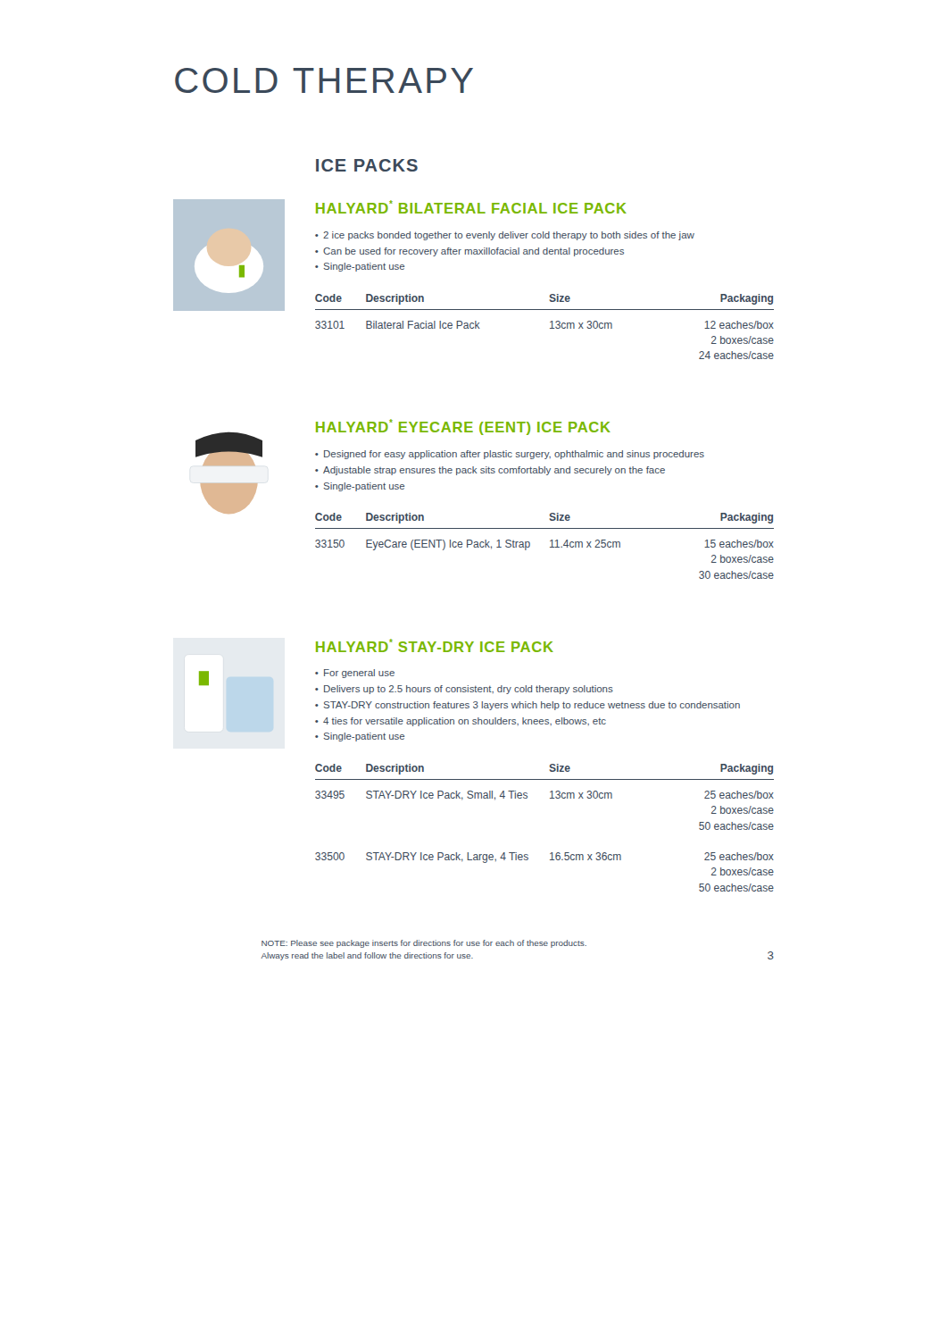Cold Therapy
Ice Packs
Halyard* Bilateral Facial Ice Pack
2 ice packs bonded together to evenly deliver cold therapy to both sides of the jaw
Can be used for recovery after maxillofacial and dental procedures
Single-patient use
| Code | Description | Size | Packaging |
| --- | --- | --- | --- |
| 33101 | Bilateral Facial Ice Pack | 13cm x 30cm | 12 eaches/box 2 boxes/case 24 eaches/case |
Halyard* EyeCare (EENT) Ice Pack
Designed for easy application after plastic surgery, ophthalmic and sinus procedures
Adjustable strap ensures the pack sits comfortably and securely on the face
Single-patient use
| Code | Description | Size | Packaging |
| --- | --- | --- | --- |
| 33150 | EyeCare (EENT) Ice Pack, 1 Strap | 11.4cm x 25cm | 15 eaches/box 2 boxes/case 30 eaches/case |
Halyard* Stay-Dry Ice Pack
For general use
Delivers up to 2.5 hours of consistent, dry cold therapy solutions
STAY-DRY construction features 3 layers which help to reduce wetness due to condensation
4 ties for versatile application on shoulders, knees, elbows, etc
Single-patient use
| Code | Description | Size | Packaging |
| --- | --- | --- | --- |
| 33495 | STAY-DRY Ice Pack, Small, 4 Ties | 13cm x 30cm | 25 eaches/box 2 boxes/case 50 eaches/case |
| 33500 | STAY-DRY Ice Pack, Large, 4 Ties | 16.5cm x 36cm | 25 eaches/box 2 boxes/case 50 eaches/case |
NOTE: Please see package inserts for directions for use for each of these products.
Always read the label and follow the directions for use.
3